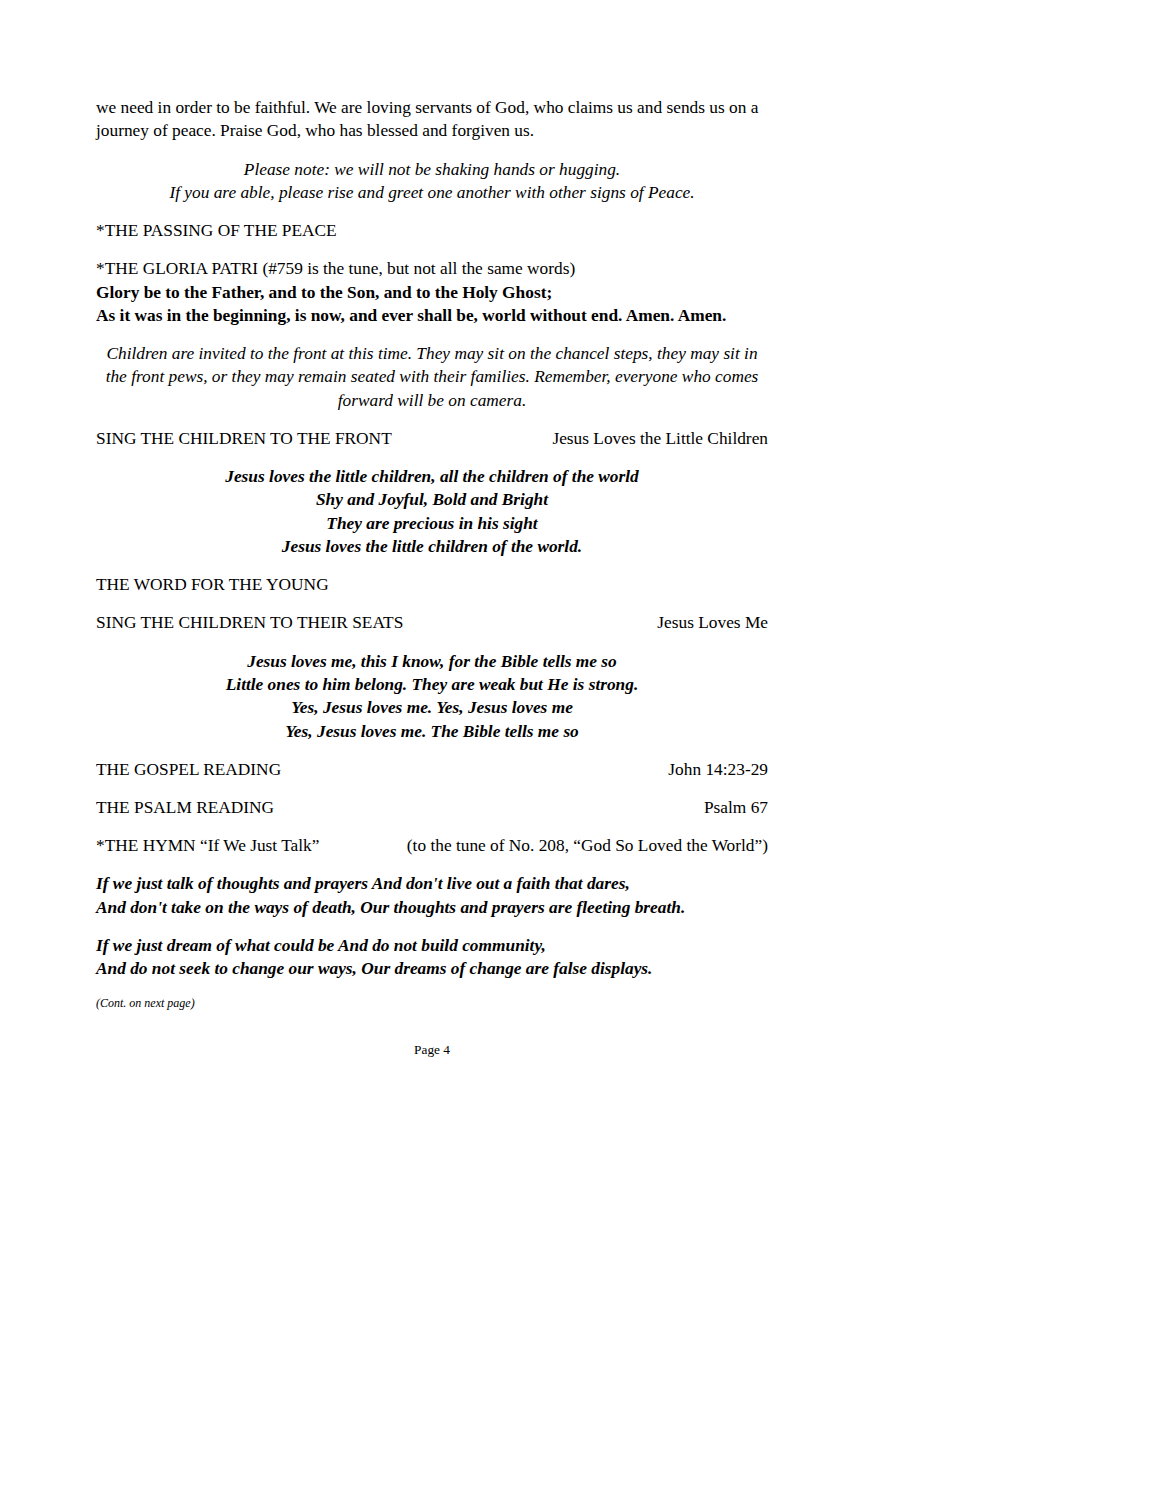we need in order to be faithful. We are loving servants of God, who claims us and sends us on a journey of peace. Praise God, who has blessed and forgiven us.
Please note: we will not be shaking hands or hugging.
If you are able, please rise and greet one another with other signs of Peace.
*THE PASSING OF THE PEACE
*THE GLORIA PATRI (#759 is the tune, but not all the same words)
Glory be to the Father, and to the Son, and to the Holy Ghost;
As it was in the beginning, is now, and ever shall be, world without end. Amen. Amen.
Children are invited to the front at this time. They may sit on the chancel steps, they may sit in the front pews, or they may remain seated with their families. Remember, everyone who comes forward will be on camera.
SING THE CHILDREN TO THE FRONT Jesus Loves the Little Children
Jesus loves the little children, all the children of the world
Shy and Joyful, Bold and Bright
They are precious in his sight
Jesus loves the little children of the world.
THE WORD FOR THE YOUNG
SING THE CHILDREN TO THEIR SEATS Jesus Loves Me
Jesus loves me, this I know, for the Bible tells me so
Little ones to him belong. They are weak but He is strong.
Yes, Jesus loves me. Yes, Jesus loves me
Yes, Jesus loves me. The Bible tells me so
THE GOSPEL READING John 14:23-29
THE PSALM READING Psalm 67
*THE HYMN “If We Just Talk” (to the tune of No. 208, “God So Loved the World”)
If we just talk of thoughts and prayers And don't live out a faith that dares,
And don't take on the ways of death, Our thoughts and prayers are fleeting breath.
If we just dream of what could be And do not build community,
And do not seek to change our ways, Our dreams of change are false displays.
(Cont. on next page)
Page 4